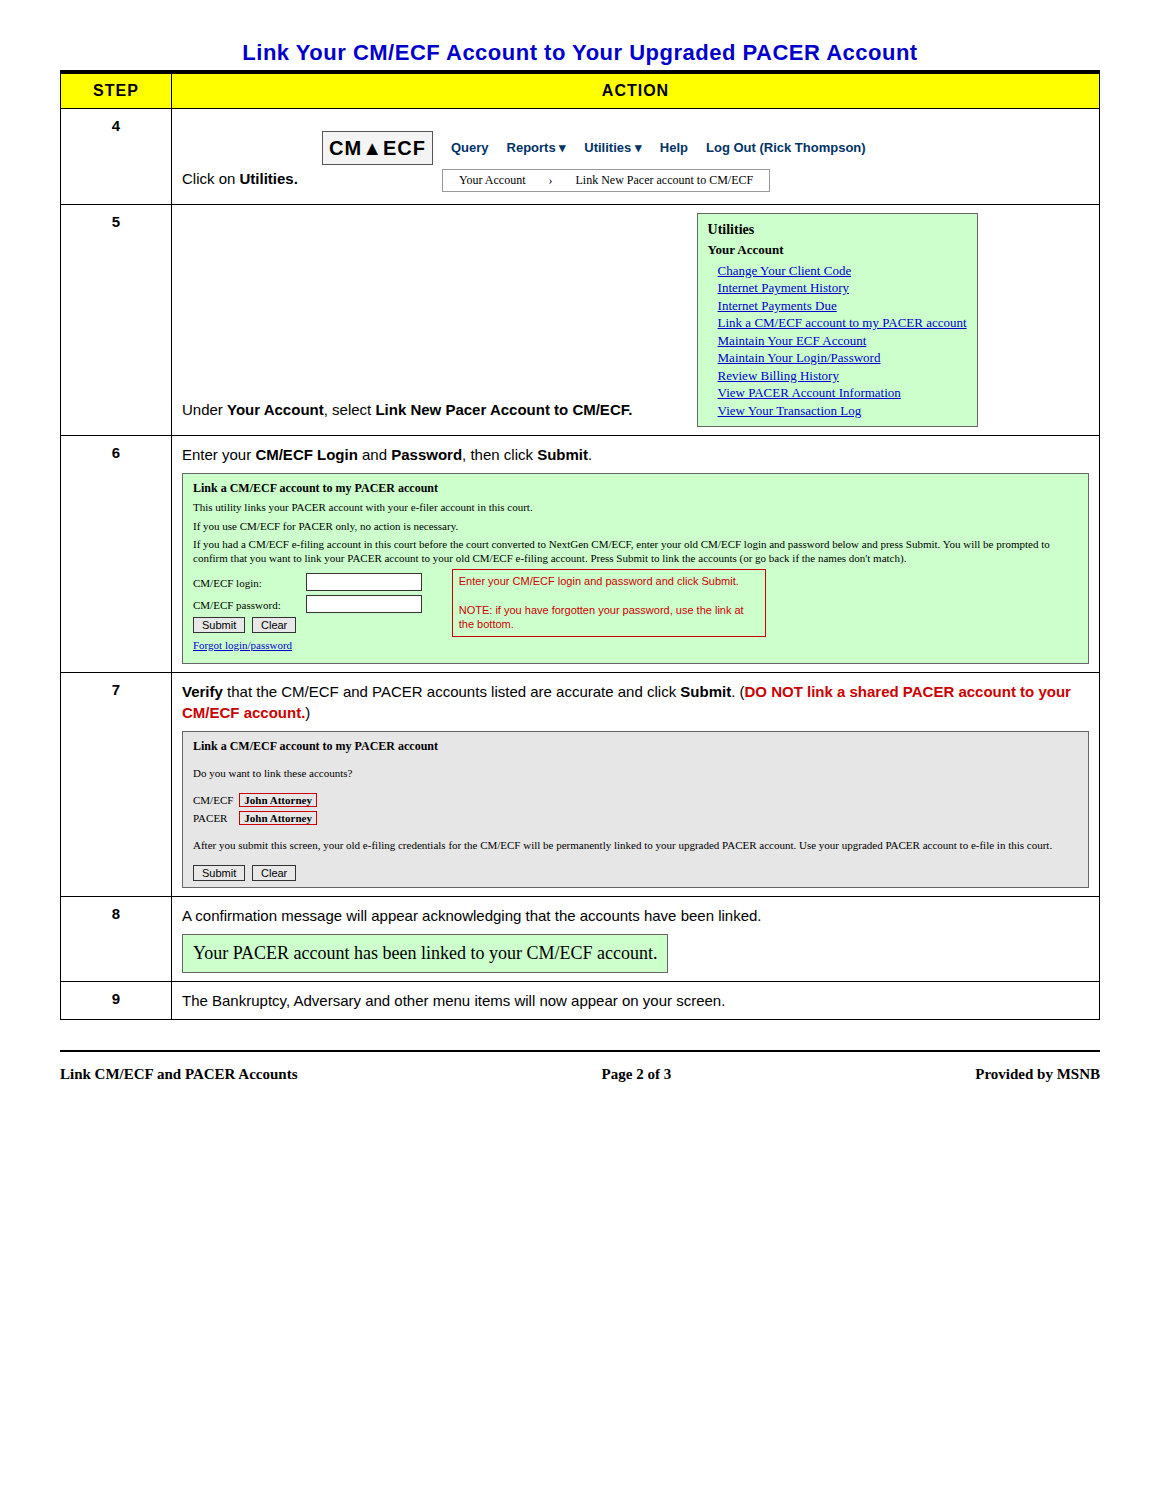Link Your CM/ECF Account to Your Upgraded PACER Account
| STEP | ACTION |
| --- | --- |
| 4 | Click on Utilities. CM▲ECF Query Reports ▾ Utilities ▾ Help Log Out (Rick Thompson) Your Account › Link New Pacer account to CM/ECF |
| 5 | Under Your Account , select Link New Pacer Account to CM/ECF. Utilities Your Account Change Your Client Code Internet Payment History Internet Payments Due Link a CM/ECF account to my PACER account Maintain Your ECF Account Maintain Your Login/Password Review Billing History View PACER Account Information View Your Transaction Log |
| 6 | Enter your CM/ECF Login and Password , then click Submit . Link a CM/ECF account to my PACER account This utility links your PACER account with your e-filer account in this court. If you use CM/ECF for PACER only, no action is necessary. If you had a CM/ECF e-filing account in this court before the court converted to NextGen CM/ECF, enter your old CM/ECF login and password below and press Submit. You will be prompted to confirm that you want to link your PACER account to your old CM/ECF e-filing account. Press Submit to link the accounts (or go back if the names don't match). CM/ECF login: CM/ECF password: Submit Clear Forgot login/password Enter your CM/ECF login and password and click Submit. NOTE: if you have forgotten your password, use the link at the bottom. |
| 7 | Verify that the CM/ECF and PACER accounts listed are accurate and click Submit . ( DO NOT link a shared PACER account to your CM/ECF account. ) Link a CM/ECF account to my PACER account Do you want to link these accounts? / CM/ECF / John Attorney / / PACER / John Attorney / After you submit this screen, your old e-filing credentials for the CM/ECF will be permanently linked to your upgraded PACER account. Use your upgraded PACER account to e-file in this court. Submit Clear |
| 8 | A confirmation message will appear acknowledging that the accounts have been linked. Your PACER account has been linked to your CM/ECF account. |
| 9 | The Bankruptcy, Adversary and other menu items will now appear on your screen. |
Link CM/ECF and PACER Accounts Page 2 of 3 Provided by MSNB